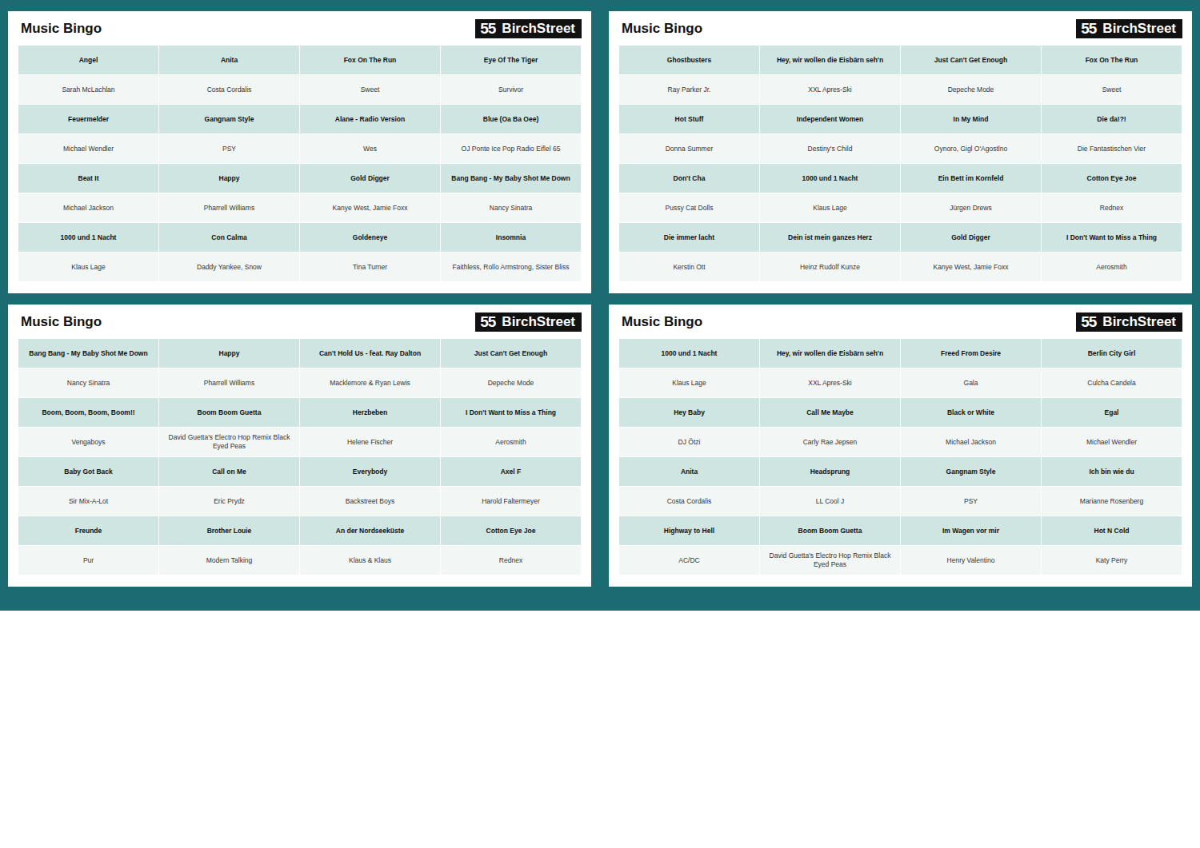Music Bingo
55 BirchStreet
| Angel | Anita | Fox On The Run | Eye Of The Tiger |
| Sarah McLachlan | Costa Cordalis | Sweet | Survivor |
| Feuermelder | Gangnam Style | Alane - Radio Version | Blue (Oa Ba Oee) |
| Michael Wendler | PSY | Wes | OJ Ponte Ice Pop Radio Eiflel 65 |
| Beat It | Happy | Gold Digger | Bang Bang - My Baby Shot Me Down |
| Michael Jackson | Pharrell Williams | Kanye West, Jamie Foxx | Nancy Sinatra |
| 1000 und 1 Nacht | Con Calma | Goldeneye | Insomnia |
| Klaus Lage | Daddy Yankee, Snow | Tina Turner | Faithless, Rollo Armstrong, Sister Bliss |
Music Bingo
55 BirchStreet
| Ghostbusters | Hey, wir wollen die Eisbärn seh'n | Just Can't Get Enough | Fox On The Run |
| Ray Parker Jr. | XXL Apres-Ski | Depeche Mode | Sweet |
| Hot Stuff | Independent Women | In My Mind | Die da!?! |
| Donna Summer | Destiny's Child | Oynoro, Gigl O'Agostlno | Die Fantastischen Vier |
| Don't Cha | 1000 und 1 Nacht | Ein Bett im Kornfeld | Cotton Eye Joe |
| Pussy Cat Dolls | Klaus Lage | Jürgen Drews | Rednex |
| Die immer lacht | Dein ist mein ganzes Herz | Gold Digger | I Don't Want to Miss a Thing |
| Kerstin Ott | Heinz Rudolf Kunze | Kanye West, Jamie Foxx | Aerosmith |
Music Bingo
55 BirchStreet
| Bang Bang - My Baby Shot Me Down | Happy | Can't Hold Us - feat. Ray Dalton | Just Can't Get Enough |
| Nancy Sinatra | Pharrell Williams | Macklemore & Ryan Lewis | Depeche Mode |
| Boom, Boom, Boom, Boom!! | Boom Boom Guetta | Herzbeben | I Don't Want to Miss a Thing |
| Vengaboys | David Guetta's Electro Hop Remix Black Eyed Peas | Helene Fischer | Aerosmith |
| Baby Got Back | Call on Me | Everybody | Axel F |
| Sir Mix-A-Lot | Eric Prydz | Backstreet Boys | Harold Faltermeyer |
| Freunde | Brother Louie | An der Nordseeküste | Cotton Eye Joe |
| Pur | Modern Talking | Klaus & Klaus | Rednex |
Music Bingo
55 BirchStreet
| 1000 und 1 Nacht | Hey, wir wollen die Eisbärn seh'n | Freed From Desire | Berlin City Girl |
| Klaus Lage | XXL Apres-Ski | Gala | Culcha Candela |
| Hey Baby | Call Me Maybe | Black or White | Egal |
| DJ Ötzi | Carly Rae Jepsen | Michael Jackson | Michael Wendler |
| Anita | Headsprung | Gangnam Style | Ich bin wie du |
| Costa Cordalis | LL Cool J | PSY | Marianne Rosenberg |
| Highway to Hell | Boom Boom Guetta | Im Wagen vor mir | Hot N Cold |
| AC/DC | David Guetta's Electro Hop Remix Black Eyed Peas | Henry Valentino | Katy Perry |